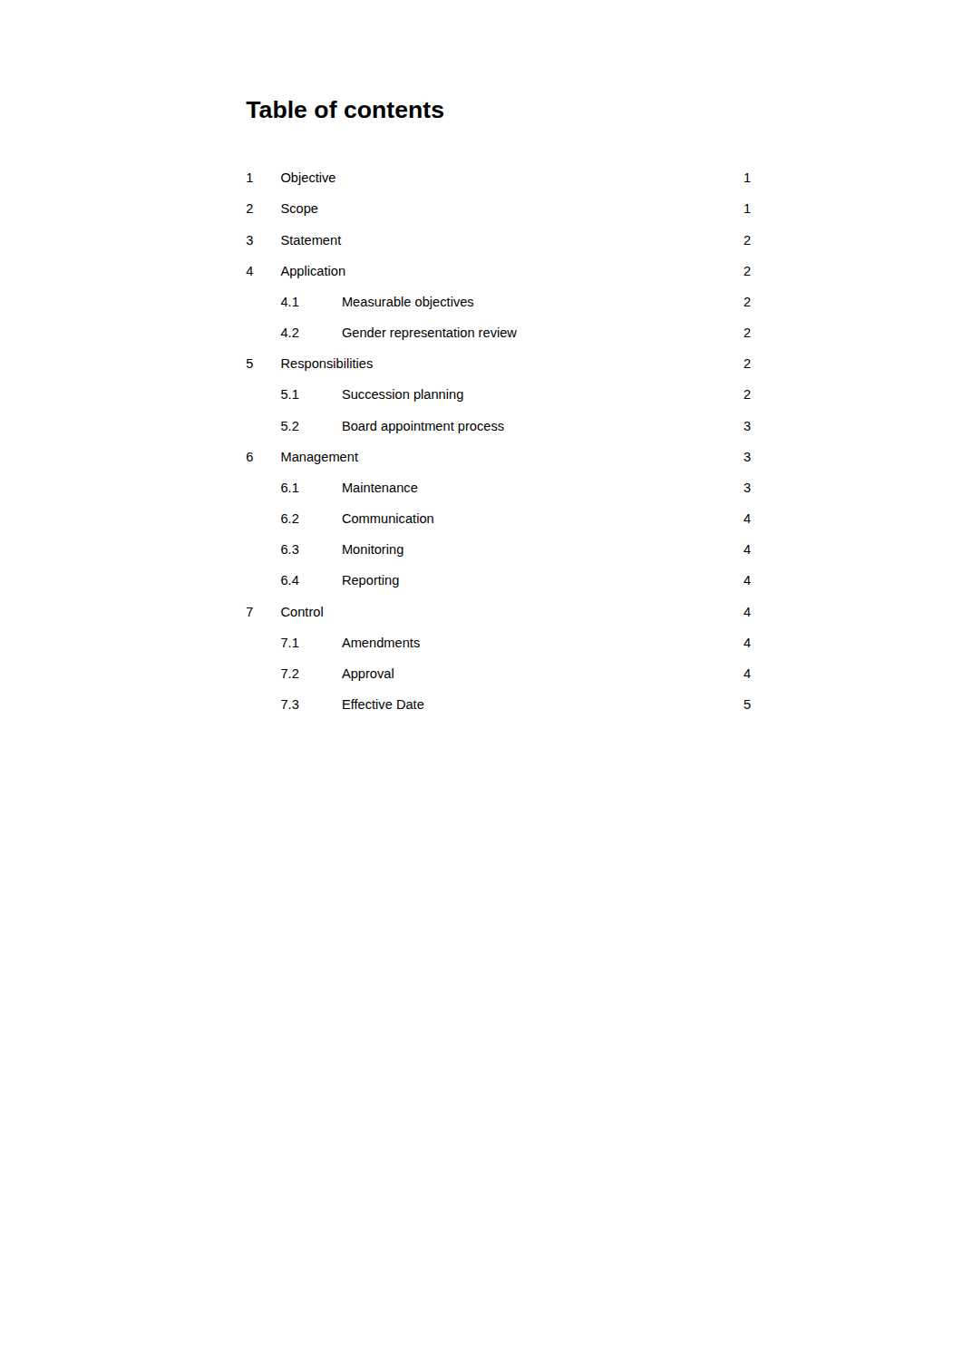Table of contents
| 1 | Objective | 1 |
| 2 | Scope | 1 |
| 3 | Statement | 2 |
| 4 | Application | 2 |
| | 4.1 | Measurable objectives | 2 |
| | 4.2 | Gender representation review | 2 |
| 5 | Responsibilities | 2 |
| | 5.1 | Succession planning | 2 |
| | 5.2 | Board appointment process | 3 |
| 6 | Management | 3 |
| | 6.1 | Maintenance | 3 |
| | 6.2 | Communication | 4 |
| | 6.3 | Monitoring | 4 |
| | 6.4 | Reporting | 4 |
| 7 | Control | 4 |
| | 7.1 | Amendments | 4 |
| | 7.2 | Approval | 4 |
| | 7.3 | Effective Date | 5 |